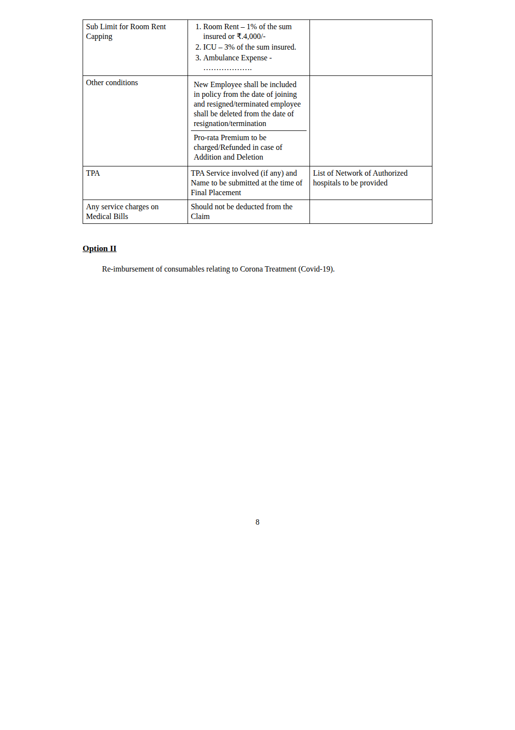| Sub Limit for Room Rent Capping | Room Rent – 1% of the sum insured or ₹.4,000/- ICU – 3% of the sum insured. Ambulance Expense - ………………. | |
| Other conditions | / New Employee shall be included in policy from the date of joining and resigned/terminated employee shall be deleted from the date of resignation/termination / / Pro-rata Premium to be charged/Refunded in case of Addition and Deletion / | |
| TPA | TPA Service involved (if any) and Name to be submitted at the time of Final Placement | List of Network of Authorized hospitals to be provided |
| Any service charges on Medical Bills | Should not be deducted from the Claim | |
Option II
Re-imbursement of consumables relating to Corona Treatment (Covid-19).
8